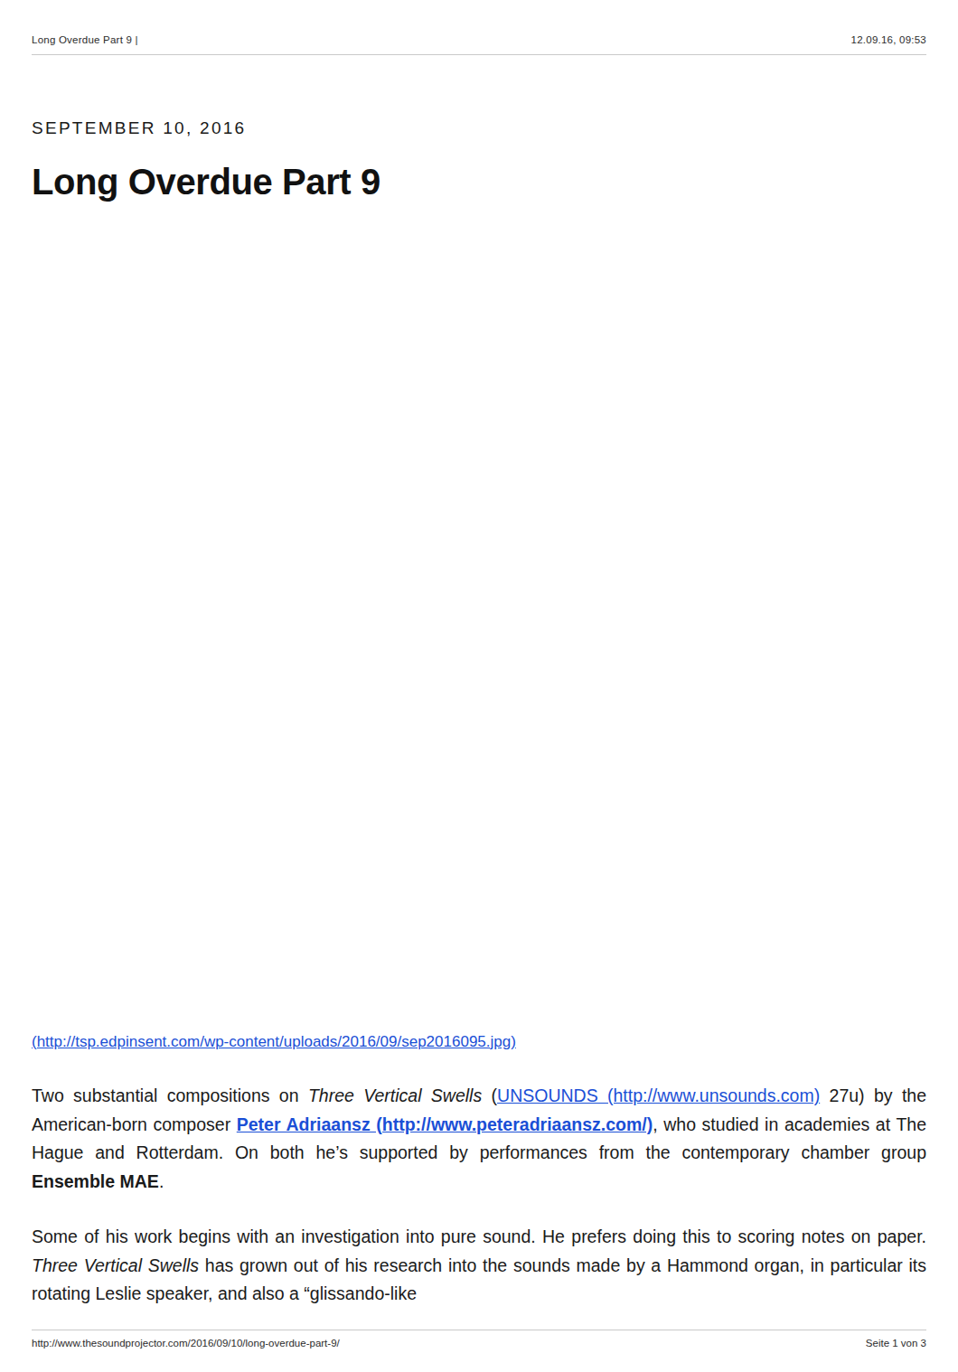Long Overdue Part 9 | 12.09.16, 09:53
SEPTEMBER 10, 2016
Long Overdue Part 9
(http://tsp.edpinsent.com/wp-content/uploads/2016/09/sep2016095.jpg)
Two substantial compositions on Three Vertical Swells (UNSOUNDS (http://www.unsounds.com) 27u) by the American-born composer Peter Adriaansz (http://www.peteradriaansz.com/), who studied in academies at The Hague and Rotterdam. On both he’s supported by performances from the contemporary chamber group Ensemble MAE.
Some of his work begins with an investigation into pure sound. He prefers doing this to scoring notes on paper. Three Vertical Swells has grown out of his research into the sounds made by a Hammond organ, in particular its rotating Leslie speaker, and also a “glissando-like
http://www.thesoundprojector.com/2016/09/10/long-overdue-part-9/ Seite 1 von 3